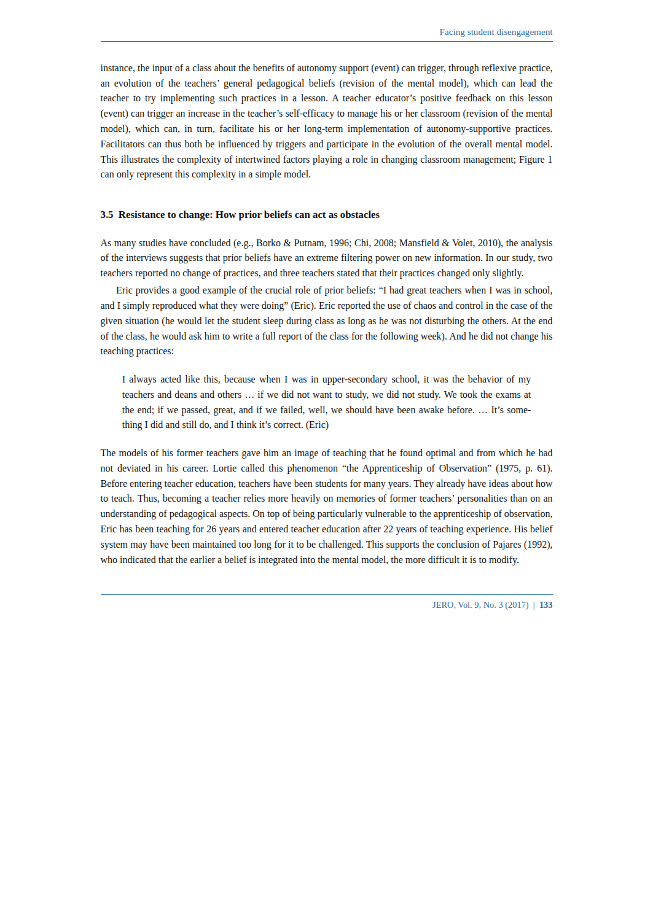Facing student disengagement
instance, the input of a class about the benefits of autonomy support (event) can trigger, through reflexive practice, an evolution of the teachers’ general pedagogical beliefs (revision of the mental model), which can lead the teacher to try implementing such practices in a lesson. A teacher educator’s positive feedback on this lesson (event) can trigger an increase in the teacher’s self-efficacy to manage his or her classroom (revision of the mental model), which can, in turn, facilitate his or her long-term implementation of autonomy-supportive practices. Facilitators can thus both be influenced by triggers and participate in the evolution of the overall mental model. This illustrates the complexity of intertwined factors playing a role in changing classroom management; Figure 1 can only represent this complexity in a simple model.
3.5 Resistance to change: How prior beliefs can act as obstacles
As many studies have concluded (e.g., Borko & Putnam, 1996; Chi, 2008; Mansfield & Volet, 2010), the analysis of the interviews suggests that prior beliefs have an extreme filtering power on new information. In our study, two teachers reported no change of practices, and three teachers stated that their practices changed only slightly.
Eric provides a good example of the crucial role of prior beliefs: “I had great teachers when I was in school, and I simply reproduced what they were doing” (Eric). Eric reported the use of chaos and control in the case of the given situation (he would let the student sleep during class as long as he was not disturbing the others. At the end of the class, he would ask him to write a full report of the class for the following week). And he did not change his teaching practices:
I always acted like this, because when I was in upper-secondary school, it was the behavior of my teachers and deans and others … if we did not want to study, we did not study. We took the exams at the end; if we passed, great, and if we failed, well, we should have been awake before. … It’s something I did and still do, and I think it’s correct. (Eric)
The models of his former teachers gave him an image of teaching that he found optimal and from which he had not deviated in his career. Lortie called this phenomenon “the Apprenticeship of Observation” (1975, p. 61). Before entering teacher education, teachers have been students for many years. They already have ideas about how to teach. Thus, becoming a teacher relies more heavily on memories of former teachers’ personalities than on an understanding of pedagogical aspects. On top of being particularly vulnerable to the apprenticeship of observation, Eric has been teaching for 26 years and entered teacher education after 22 years of teaching experience. His belief system may have been maintained too long for it to be challenged. This supports the conclusion of Pajares (1992), who indicated that the earlier a belief is integrated into the mental model, the more difficult it is to modify.
JERO, Vol. 9, No. 3 (2017) | 133